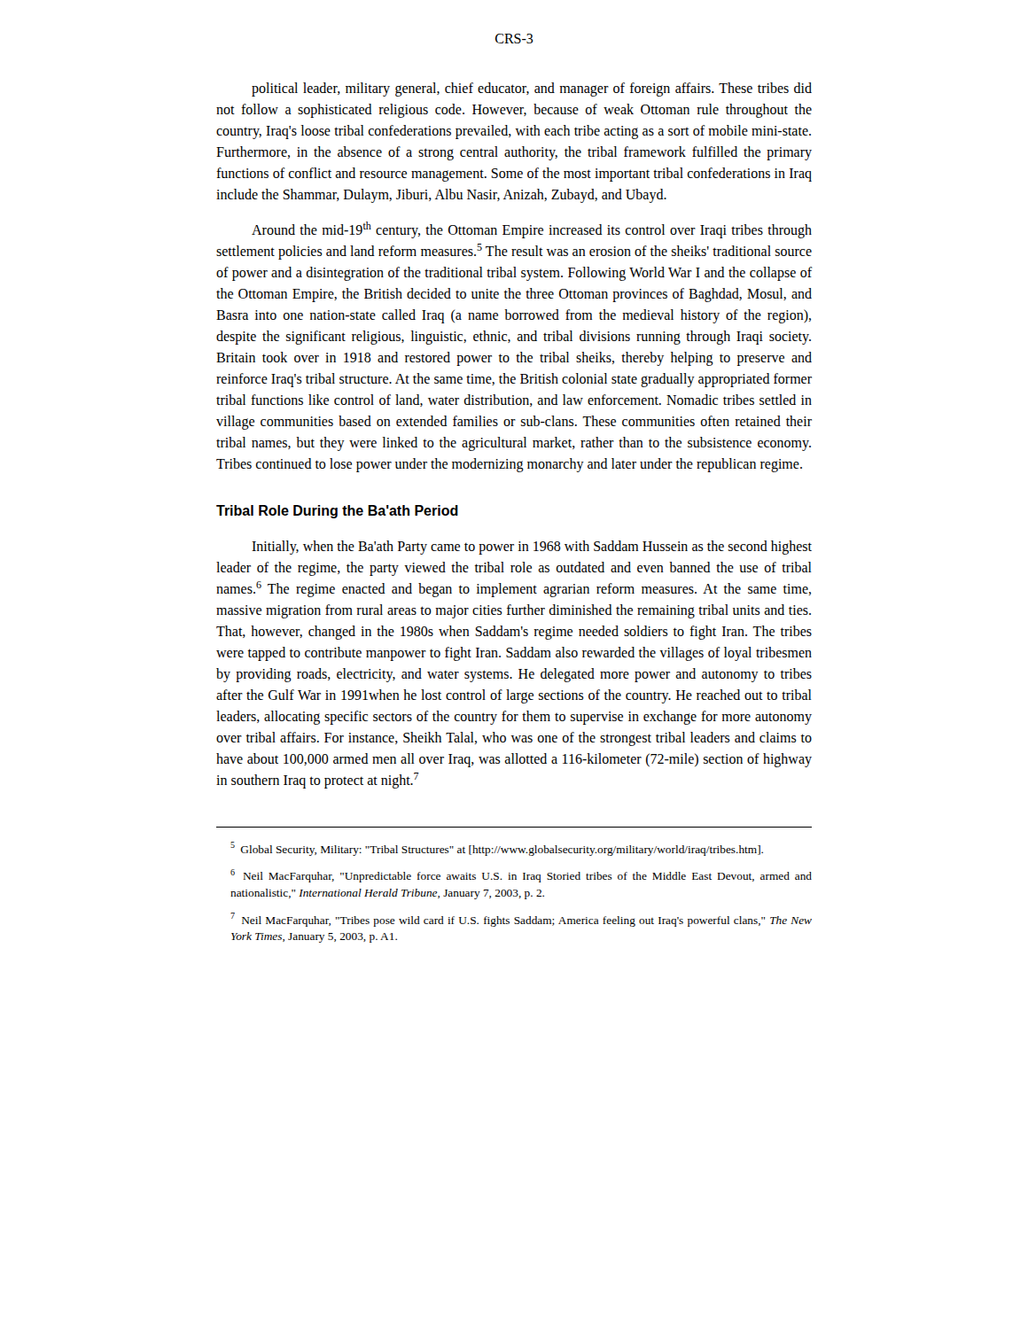CRS-3
political leader, military general, chief educator, and manager of foreign affairs. These tribes did not follow a sophisticated religious code. However, because of weak Ottoman rule throughout the country, Iraq's loose tribal confederations prevailed, with each tribe acting as a sort of mobile mini-state. Furthermore, in the absence of a strong central authority, the tribal framework fulfilled the primary functions of conflict and resource management. Some of the most important tribal confederations in Iraq include the Shammar, Dulaym, Jiburi, Albu Nasir, Anizah, Zubayd, and Ubayd.
Around the mid-19th century, the Ottoman Empire increased its control over Iraqi tribes through settlement policies and land reform measures.5 The result was an erosion of the sheiks' traditional source of power and a disintegration of the traditional tribal system. Following World War I and the collapse of the Ottoman Empire, the British decided to unite the three Ottoman provinces of Baghdad, Mosul, and Basra into one nation-state called Iraq (a name borrowed from the medieval history of the region), despite the significant religious, linguistic, ethnic, and tribal divisions running through Iraqi society. Britain took over in 1918 and restored power to the tribal sheiks, thereby helping to preserve and reinforce Iraq's tribal structure. At the same time, the British colonial state gradually appropriated former tribal functions like control of land, water distribution, and law enforcement. Nomadic tribes settled in village communities based on extended families or sub-clans. These communities often retained their tribal names, but they were linked to the agricultural market, rather than to the subsistence economy. Tribes continued to lose power under the modernizing monarchy and later under the republican regime.
Tribal Role During the Ba'ath Period
Initially, when the Ba'ath Party came to power in 1968 with Saddam Hussein as the second highest leader of the regime, the party viewed the tribal role as outdated and even banned the use of tribal names.6 The regime enacted and began to implement agrarian reform measures. At the same time, massive migration from rural areas to major cities further diminished the remaining tribal units and ties. That, however, changed in the 1980s when Saddam's regime needed soldiers to fight Iran. The tribes were tapped to contribute manpower to fight Iran. Saddam also rewarded the villages of loyal tribesmen by providing roads, electricity, and water systems. He delegated more power and autonomy to tribes after the Gulf War in 1991when he lost control of large sections of the country. He reached out to tribal leaders, allocating specific sectors of the country for them to supervise in exchange for more autonomy over tribal affairs. For instance, Sheikh Talal, who was one of the strongest tribal leaders and claims to have about 100,000 armed men all over Iraq, was allotted a 116-kilometer (72-mile) section of highway in southern Iraq to protect at night.7
5 Global Security, Military: "Tribal Structures" at [http://www.globalsecurity.org/military/world/iraq/tribes.htm].
6 Neil MacFarquhar, "Unpredictable force awaits U.S. in Iraq Storied tribes of the Middle East Devout, armed and nationalistic," International Herald Tribune, January 7, 2003, p. 2.
7 Neil MacFarquhar, "Tribes pose wild card if U.S. fights Saddam; America feeling out Iraq's powerful clans," The New York Times, January 5, 2003, p. A1.